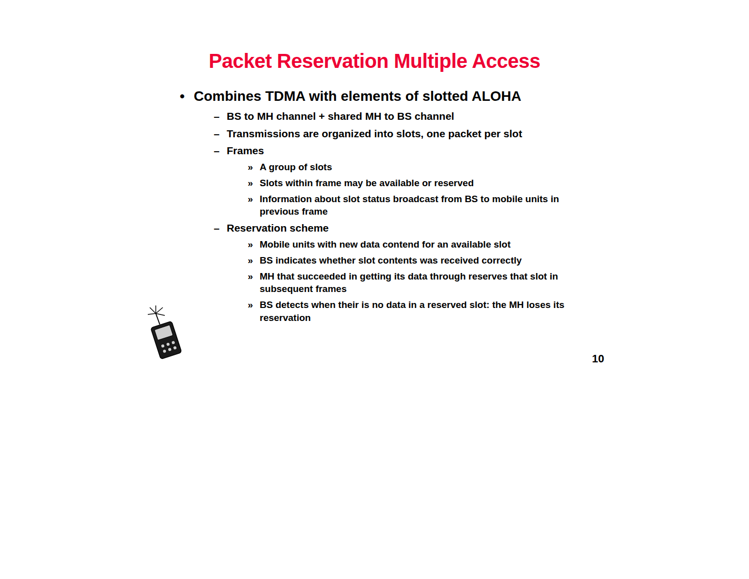Packet Reservation Multiple Access
Combines TDMA with elements of slotted ALOHA
BS to MH channel + shared MH to BS channel
Transmissions are organized into slots, one packet per slot
Frames
A group of slots
Slots within frame may be available or reserved
Information about slot status broadcast from BS to mobile units in previous frame
Reservation scheme
Mobile units with new data contend for an available slot
BS indicates whether slot contents was received correctly
MH that succeeded in getting its data through reserves that slot in subsequent frames
BS detects when their is no data in a reserved slot: the MH loses its reservation
10